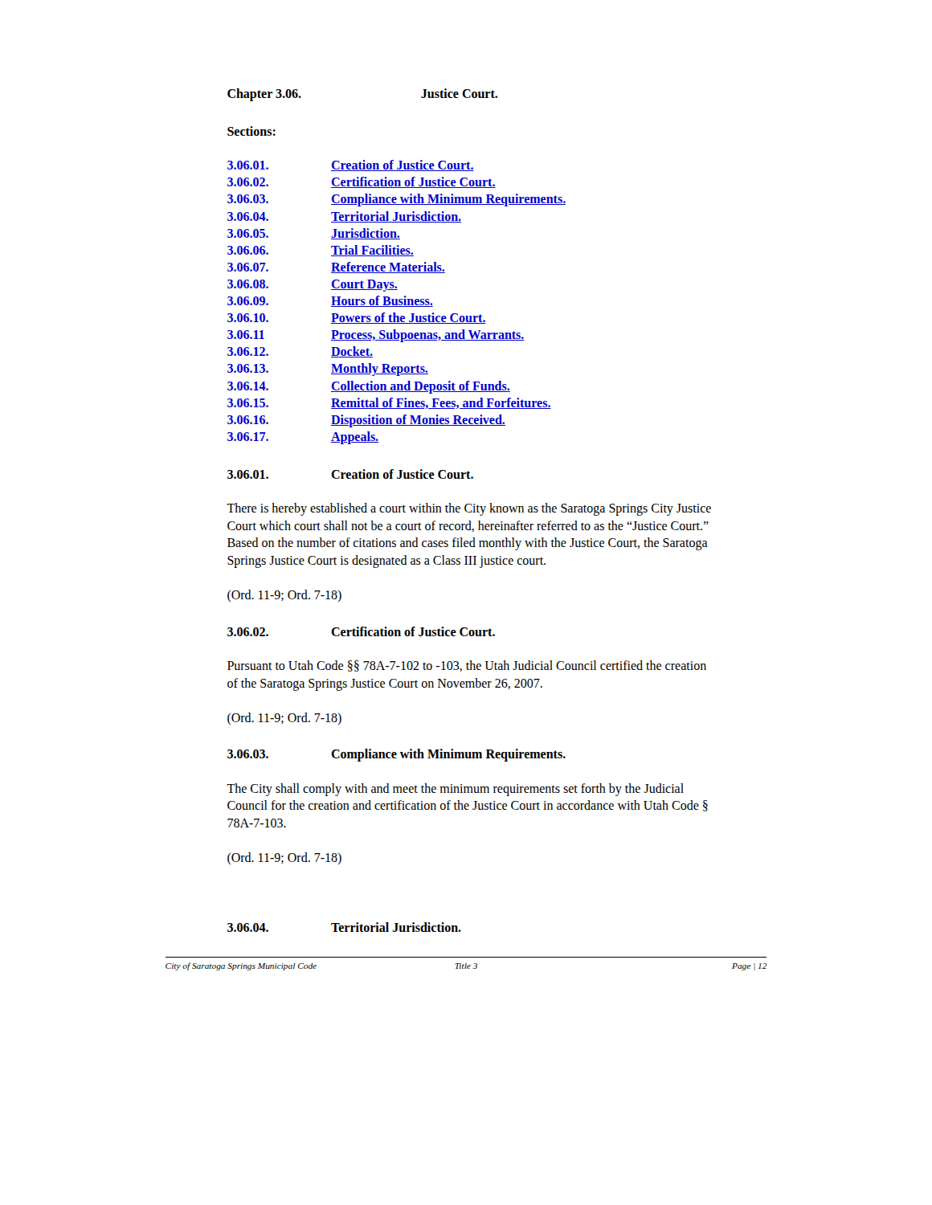Chapter 3.06. Justice Court.
Sections:
3.06.01. Creation of Justice Court.
3.06.02. Certification of Justice Court.
3.06.03. Compliance with Minimum Requirements.
3.06.04. Territorial Jurisdiction.
3.06.05. Jurisdiction.
3.06.06. Trial Facilities.
3.06.07. Reference Materials.
3.06.08. Court Days.
3.06.09. Hours of Business.
3.06.10. Powers of the Justice Court.
3.06.11 Process, Subpoenas, and Warrants.
3.06.12. Docket.
3.06.13. Monthly Reports.
3.06.14. Collection and Deposit of Funds.
3.06.15. Remittal of Fines, Fees, and Forfeitures.
3.06.16. Disposition of Monies Received.
3.06.17. Appeals.
3.06.01. Creation of Justice Court.
There is hereby established a court within the City known as the Saratoga Springs City Justice Court which court shall not be a court of record, hereinafter referred to as the “Justice Court.” Based on the number of citations and cases filed monthly with the Justice Court, the Saratoga Springs Justice Court is designated as a Class III justice court.
(Ord. 11-9; Ord. 7-18)
3.06.02. Certification of Justice Court.
Pursuant to Utah Code §§ 78A-7-102 to -103, the Utah Judicial Council certified the creation of the Saratoga Springs Justice Court on November 26, 2007.
(Ord. 11-9; Ord. 7-18)
3.06.03. Compliance with Minimum Requirements.
The City shall comply with and meet the minimum requirements set forth by the Judicial Council for the creation and certification of the Justice Court in accordance with Utah Code § 78A-7-103.
(Ord. 11-9; Ord. 7-18)
3.06.04. Territorial Jurisdiction.
City of Saratoga Springs Municipal Code
Title 3
Page | 12